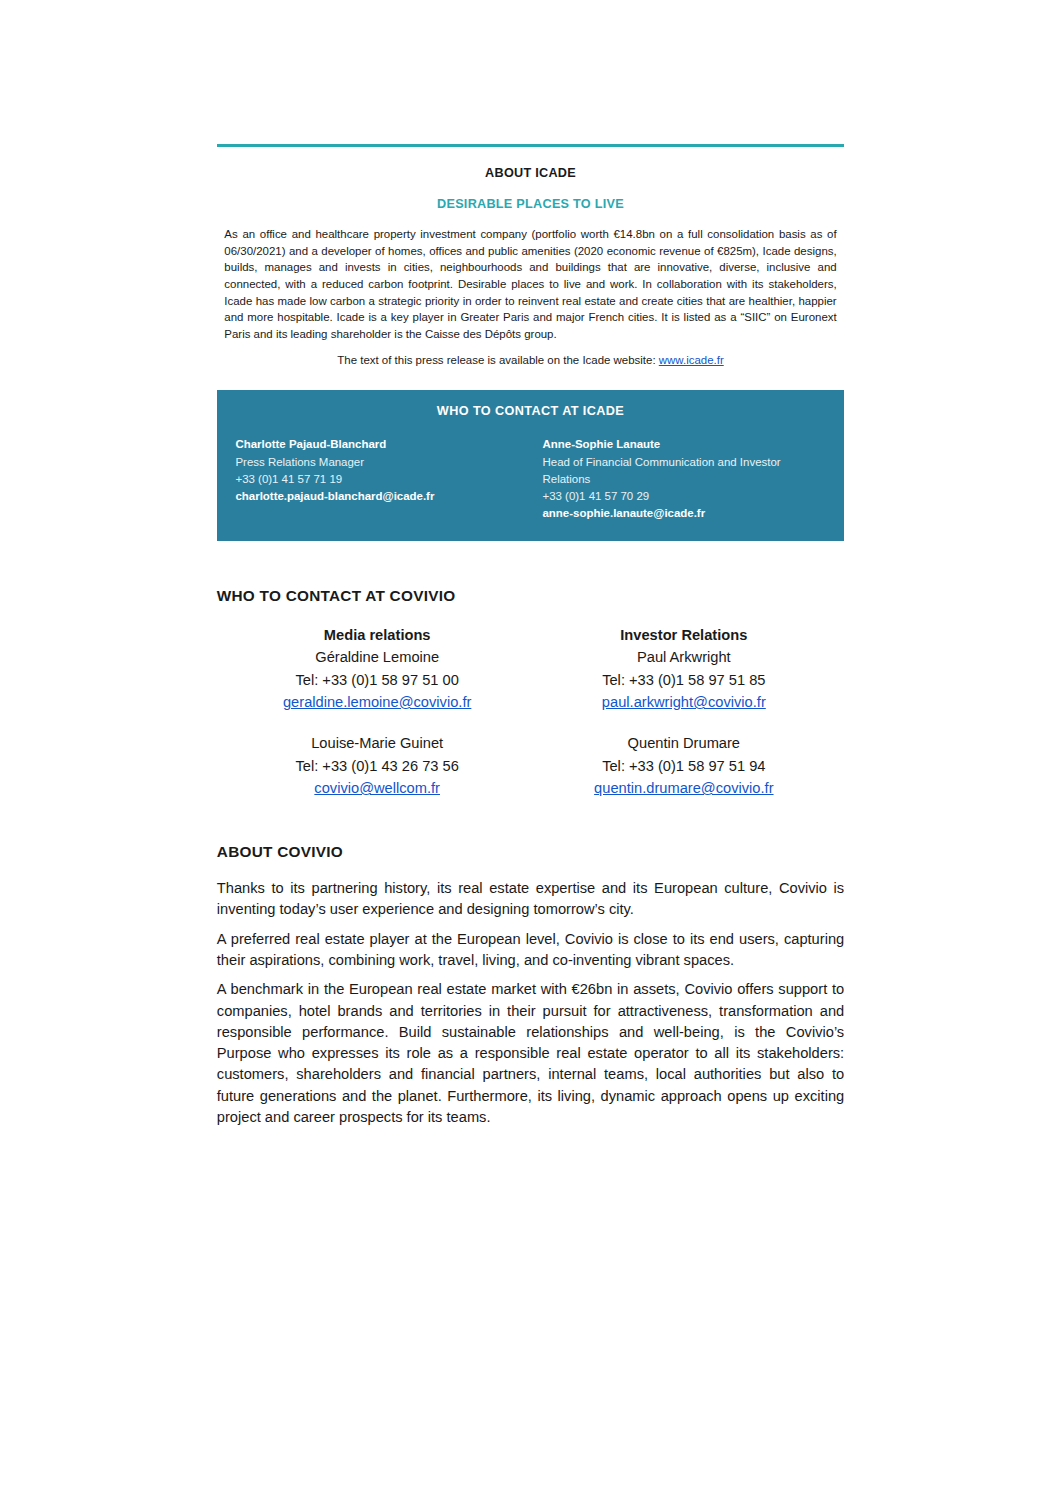ABOUT ICADE
DESIRABLE PLACES TO LIVE
As an office and healthcare property investment company (portfolio worth €14.8bn on a full consolidation basis as of 06/30/2021) and a developer of homes, offices and public amenities (2020 economic revenue of €825m), Icade designs, builds, manages and invests in cities, neighbourhoods and buildings that are innovative, diverse, inclusive and connected, with a reduced carbon footprint. Desirable places to live and work. In collaboration with its stakeholders, Icade has made low carbon a strategic priority in order to reinvent real estate and create cities that are healthier, happier and more hospitable. Icade is a key player in Greater Paris and major French cities. It is listed as a “SIIC” on Euronext Paris and its leading shareholder is the Caisse des Dépôts group.
The text of this press release is available on the Icade website: www.icade.fr
WHO TO CONTACT AT ICADE
Charlotte Pajaud-Blanchard
Press Relations Manager
+33 (0)1 41 57 71 19
charlotte.pajaud-blanchard@icade.fr
Anne-Sophie Lanaute
Head of Financial Communication and Investor Relations
+33 (0)1 41 57 70 29
anne-sophie.lanaute@icade.fr
WHO TO CONTACT AT COVIVIO
Media relations
Géraldine Lemoine
Tel: +33 (0)1 58 97 51 00
geraldine.lemoine@covivio.fr
Louise-Marie Guinet
Tel: +33 (0)1 43 26 73 56
covivio@wellcom.fr
Investor Relations
Paul Arkwright
Tel: +33 (0)1 58 97 51 85
paul.arkwright@covivio.fr
Quentin Drumare
Tel: +33 (0)1 58 97 51 94
quentin.drumare@covivio.fr
ABOUT COVIVIO
Thanks to its partnering history, its real estate expertise and its European culture, Covivio is inventing today’s user experience and designing tomorrow’s city.
A preferred real estate player at the European level, Covivio is close to its end users, capturing their aspirations, combining work, travel, living, and co-inventing vibrant spaces.
A benchmark in the European real estate market with €26bn in assets, Covivio offers support to companies, hotel brands and territories in their pursuit for attractiveness, transformation and responsible performance. Build sustainable relationships and well-being, is the Covivio’s Purpose who expresses its role as a responsible real estate operator to all its stakeholders: customers, shareholders and financial partners, internal teams, local authorities but also to future generations and the planet. Furthermore, its living, dynamic approach opens up exciting project and career prospects for its teams.